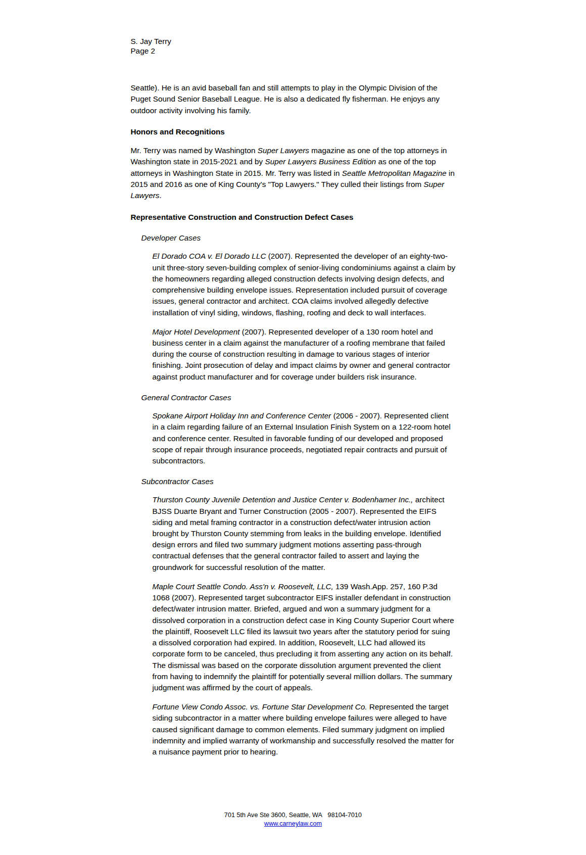S. Jay Terry
Page 2
Seattle). He is an avid baseball fan and still attempts to play in the Olympic Division of the Puget Sound Senior Baseball League. He is also a dedicated fly fisherman. He enjoys any outdoor activity involving his family.
Honors and Recognitions
Mr. Terry was named by Washington Super Lawyers magazine as one of the top attorneys in Washington state in 2015-2021 and by Super Lawyers Business Edition as one of the top attorneys in Washington State in 2015. Mr. Terry was listed in Seattle Metropolitan Magazine in 2015 and 2016 as one of King County's "Top Lawyers." They culled their listings from Super Lawyers.
Representative Construction and Construction Defect Cases
Developer Cases
El Dorado COA v. El Dorado LLC (2007). Represented the developer of an eighty-two-unit three-story seven-building complex of senior-living condominiums against a claim by the homeowners regarding alleged construction defects involving design defects, and comprehensive building envelope issues. Representation included pursuit of coverage issues, general contractor and architect. COA claims involved allegedly defective installation of vinyl siding, windows, flashing, roofing and deck to wall interfaces.
Major Hotel Development (2007). Represented developer of a 130 room hotel and business center in a claim against the manufacturer of a roofing membrane that failed during the course of construction resulting in damage to various stages of interior finishing. Joint prosecution of delay and impact claims by owner and general contractor against product manufacturer and for coverage under builders risk insurance.
General Contractor Cases
Spokane Airport Holiday Inn and Conference Center (2006 - 2007). Represented client in a claim regarding failure of an External Insulation Finish System on a 122-room hotel and conference center. Resulted in favorable funding of our developed and proposed scope of repair through insurance proceeds, negotiated repair contracts and pursuit of subcontractors.
Subcontractor Cases
Thurston County Juvenile Detention and Justice Center v. Bodenhamer Inc., architect BJSS Duarte Bryant and Turner Construction (2005 - 2007). Represented the EIFS siding and metal framing contractor in a construction defect/water intrusion action brought by Thurston County stemming from leaks in the building envelope. Identified design errors and filed two summary judgment motions asserting pass-through contractual defenses that the general contractor failed to assert and laying the groundwork for successful resolution of the matter.
Maple Court Seattle Condo. Ass'n v. Roosevelt, LLC, 139 Wash.App. 257, 160 P.3d 1068 (2007). Represented target subcontractor EIFS installer defendant in construction defect/water intrusion matter. Briefed, argued and won a summary judgment for a dissolved corporation in a construction defect case in King County Superior Court where the plaintiff, Roosevelt LLC filed its lawsuit two years after the statutory period for suing a dissolved corporation had expired. In addition, Roosevelt, LLC had allowed its corporate form to be canceled, thus precluding it from asserting any action on its behalf. The dismissal was based on the corporate dissolution argument prevented the client from having to indemnify the plaintiff for potentially several million dollars. The summary judgment was affirmed by the court of appeals.
Fortune View Condo Assoc. vs. Fortune Star Development Co. Represented the target siding subcontractor in a matter where building envelope failures were alleged to have caused significant damage to common elements. Filed summary judgment on implied indemnity and implied warranty of workmanship and successfully resolved the matter for a nuisance payment prior to hearing.
701 5th Ave Ste 3600, Seattle, WA 98104-7010
www.carneylaw.com